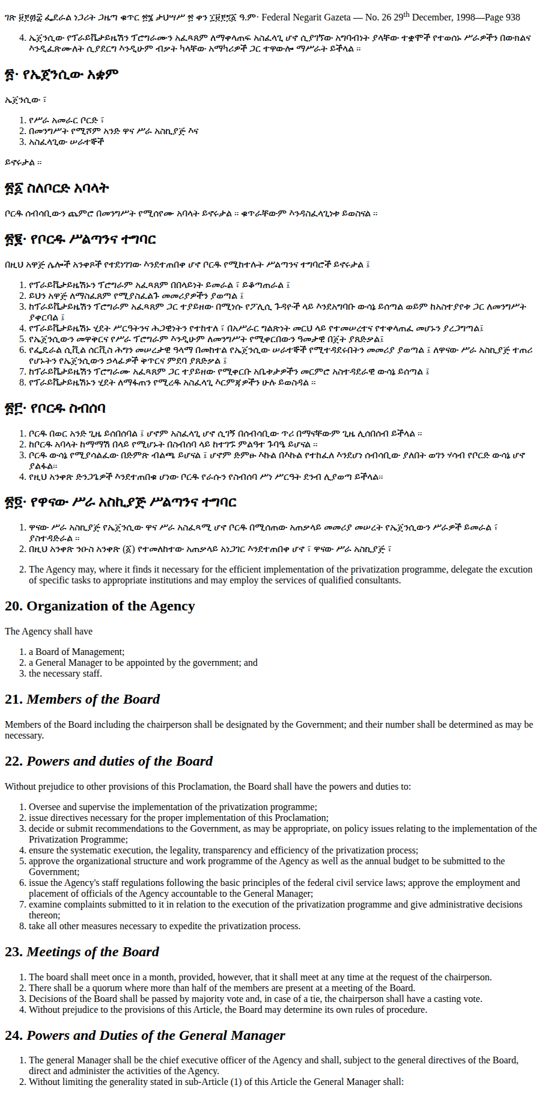ገጽ ፱፻፴፰ ፌደራል ነጋሪት ጋዜጣ ቁጥር ፳፮ ታህሣሥ ፳ ቀን ፲፱፻፺፩ ዓ.ም· Federal Negarit Gazeta — No. 26 29th December, 1998—Page 938
ኤጀንሲው የፕራይቬታይዜሽን ፕሮግራሙን አፈጻጸም ለማቀላጠፍ አስፈላጊ ሆኖ ሲያገኘው አግባብነት ያላቸው ተቋሞች የተወሰኑ ሥራዎችን በውክልና እንዲፈጽሙለት ሲያደርግ እንዲሁም ብቃት ካላቸው አማካሪዎች ጋር ተዋውሎ ማሥራት ይችላል ።
፳· የኤጀንሲው አቋም
ኤጀንሲው ፣
የሥራ አመራር ቦርድ ፣
በመንግሥት የሚሾም አንድ ዋና ሥራ አስኪያጅ እና
አስፈላጊው ሠራተኞች
ይኖሩታል ።
፳፩ ስለቦርድ አባላት
ቦርዱ ሰብሳቢውን ጨምሮ በመንግሥት የሚሰየሙ አባላት ይኖሩታል ። ቁጥራቸውም እንዳስፈላጊነቱ ይወስናል ።
፳፪· የቦርዱ ሥልጣንና ተግባር
በዚህ አዋጅ ሌሎች አንቀጾች የተደነገገው እንደተጠበቀ ሆኖ ቦርዱ የሚከተሉት ሥልጣንና ተግባሮች ይኖሩታል ፤
የፕራይቬታይዜሽኑን ፕሮግራም አፈጻጸም በበላይነት ይመራል ፣ ይቆጣጠራል ፤
ይህን አዋጅ ለማስፈጸም የሚያስፈልጉ መመሪያዎችን ያወጣል ፤
ከፕራይቬታይዜሽን ፕሮግራም አፈጻጸም ጋር ተያይዘው በሚነሱ የፖሊሲ ጉዳዮች ላይ እንደአግባቡ ውሳኔ ይሰጣል ወይም ከአስተያየቱ ጋር ለመንግሥት ያቀርባል ፤
የፕራይቬታይዜሽኑ ሂደት ሥርዓትንና ሕጋዊነትን የተከተለ ፣ በአሥራር ግልጽነት መርህ ላይ የተመሠረተና የተቀላጠፈ መሆኑን ያረጋግጣል፤
የኤጀንሲውን መዋቅርና የሥራ ፕሮግራም እንዲሁም ለመንግሥት የሚቀርበውን ዓመታዊ በጀት ያጸድቃል፤
የፌዴራል ሲቪል ሰርቪስ ሕግን መሠረታዊ ዓላማ በመከተል የኤጀንሲው ሠራተኞች የሚተዳደሩበትን መመሪያ ያወጣል ፤ ለዋናው ሥራ አስኪያጅ ተጠሪ የሆኑትን የኤጀንሲውን ኃላፊዎች ቅጥርና ምደባ ያጸድቃል ፤
ከፕራይቬታይዜሽን ፕሮግራሙ አፈጻጸም ጋር ተያይዘው የሚቀርቡ አቤቱታዎችን መርምሮ አስተዳደራዊ ውሳኔ ይሰጣል ፤
የፕራይቬታይዜሽኑን ሂደት ለማፋጠን የሚረዱ አስፈላጊ እርምጃዎችን ሁሉ ይወስዳል ።
፳፫· የቦርዱ ስብሰባ
ቦርዱ በወር አንድ ጊዜ ይሰበሰባል ፤ ሆኖም አስፈላጊ ሆኖ ሲገኝ በሰብሳቢው ጥሪ በማናቸውም ጊዜ ሊሰበሰብ ይችላል ።
ከቦርዱ አባላት ከማማሽ በላይ የሚሆኑት በስብሰባ ላይ ከተገኙ ምልዓተ ጉባዔ ይሆናል ።
ቦርዱ ውሳኔ የሚያሳልፈው በድምጽ ብልጫ ይሆናል ፤ ሆኖም ድምፁ እኩል በእኩል የተከፈለ እንደሆነ ሰብሳቢው ያለበት ወገን ሃሳብ የቦርድ ውሳኔ ሆኖ ያልፋል።
የዚህ አንቀጽ ድንጋጌዎች እንደተጠበቁ ሆነው ቦርዱ የራሱን የስብሰባ ሥነ ሥርዓት ደንብ ሊያወጣ ይችላል።
፳፬· የዋናው ሥራ አስኪያጅ ሥልጣንና ተግባር
ዋናው ሥራ አስኪያጅ የኤጀንሲው ዋና ሥራ አስፈጻሚ ሆኖ ቦርዱ በሚሰጠው አጠቃላይ መመሪያ መሠረት የኤጀንሲውን ሥራዎች ይመራል ፣ ያስተዳድራል ።
በዚህ አንቀጽ ንዑስ አንቀጽ (፩) የተመለከተው አጠቃላይ አነጋገር እንደተጠበቀ ሆኖ ፣ ዋናው ሥራ አስኪያጅ ፣
The Agency may, where it finds it necessary for the efficient implementation of the privatization programme, delegate the excution of specific tasks to appropriate institutions and may employ the services of qualified consultants.
20. Organization of the Agency
The Agency shall have
a Board of Management;
a General Manager to be appointed by the government; and
the necessary staff.
21. Members of the Board
Members of the Board including the chairperson shall be designated by the Government; and their number shall be determined as may be necessary.
22. Powers and duties of the Board
Without prejudice to other provisions of this Proclamation, the Board shall have the powers and duties to:
Oversee and supervise the implementation of the privatization programme;
issue directives necessary for the proper implementation of this Proclamation;
decide or submit recommendations to the Government, as may be appropriate, on policy issues relating to the implementation of the Privatization Programme;
ensure the systematic execution, the legality, transparency and efficiency of the privatization process;
approve the organizational structure and work programme of the Agency as well as the annual budget to be submitted to the Government;
issue the Agency's staff regulations following the basic principles of the federal civil service laws; approve the employment and placement of officials of the Agency accountable to the General Manager;
examine complaints submitted to it in relation to the execution of the privatization programme and give administrative decisions thereon;
take all other measures necessary to expedite the privatization process.
23. Meetings of the Board
The board shall meet once in a month, provided, however, that it shall meet at any time at the request of the chairperson.
There shall be a quorum where more than half of the members are present at a meeting of the Board.
Decisions of the Board shall be passed by majority vote and, in case of a tie, the chairperson shall have a casting vote.
Without prejudice to the provisions of this Article, the Board may determine its own rules of procedure.
24. Powers and Duties of the General Manager
The general Manager shall be the chief executive officer of the Agency and shall, subject to the general directives of the Board, direct and administer the activities of the Agency.
Without limiting the generality stated in sub-Article (1) of this Article the General Manager shall: